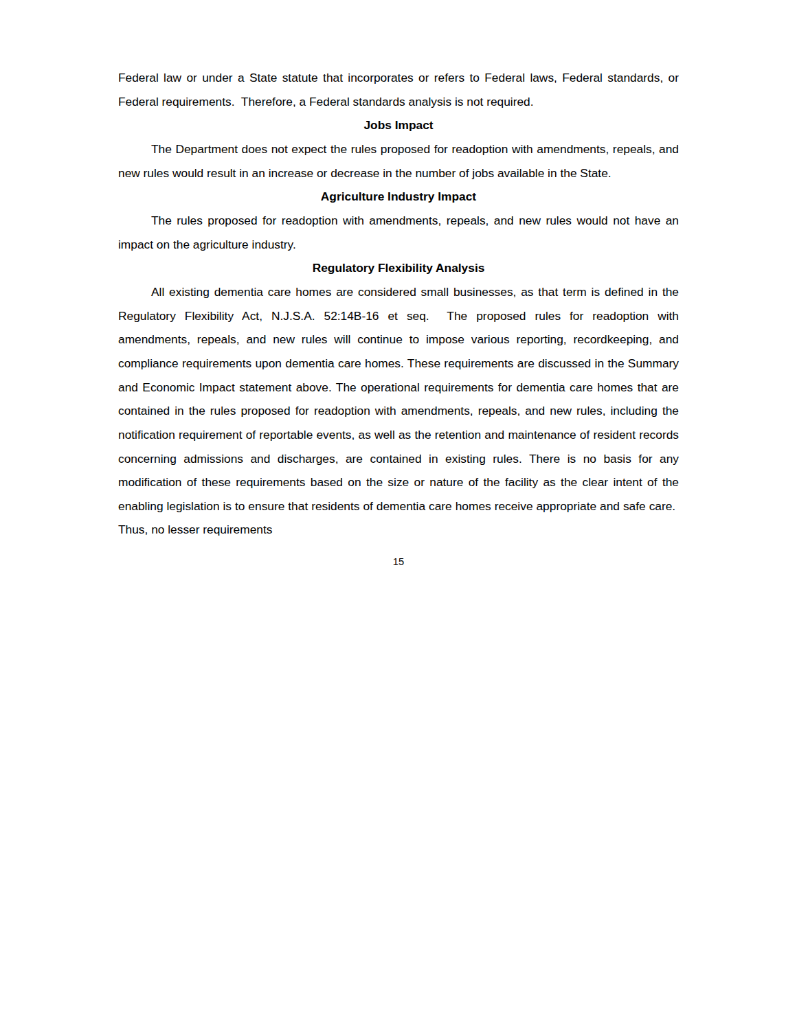Federal law or under a State statute that incorporates or refers to Federal laws, Federal standards, or Federal requirements. Therefore, a Federal standards analysis is not required.
Jobs Impact
The Department does not expect the rules proposed for readoption with amendments, repeals, and new rules would result in an increase or decrease in the number of jobs available in the State.
Agriculture Industry Impact
The rules proposed for readoption with amendments, repeals, and new rules would not have an impact on the agriculture industry.
Regulatory Flexibility Analysis
All existing dementia care homes are considered small businesses, as that term is defined in the Regulatory Flexibility Act, N.J.S.A. 52:14B-16 et seq. The proposed rules for readoption with amendments, repeals, and new rules will continue to impose various reporting, recordkeeping, and compliance requirements upon dementia care homes. These requirements are discussed in the Summary and Economic Impact statement above. The operational requirements for dementia care homes that are contained in the rules proposed for readoption with amendments, repeals, and new rules, including the notification requirement of reportable events, as well as the retention and maintenance of resident records concerning admissions and discharges, are contained in existing rules. There is no basis for any modification of these requirements based on the size or nature of the facility as the clear intent of the enabling legislation is to ensure that residents of dementia care homes receive appropriate and safe care. Thus, no lesser requirements
15